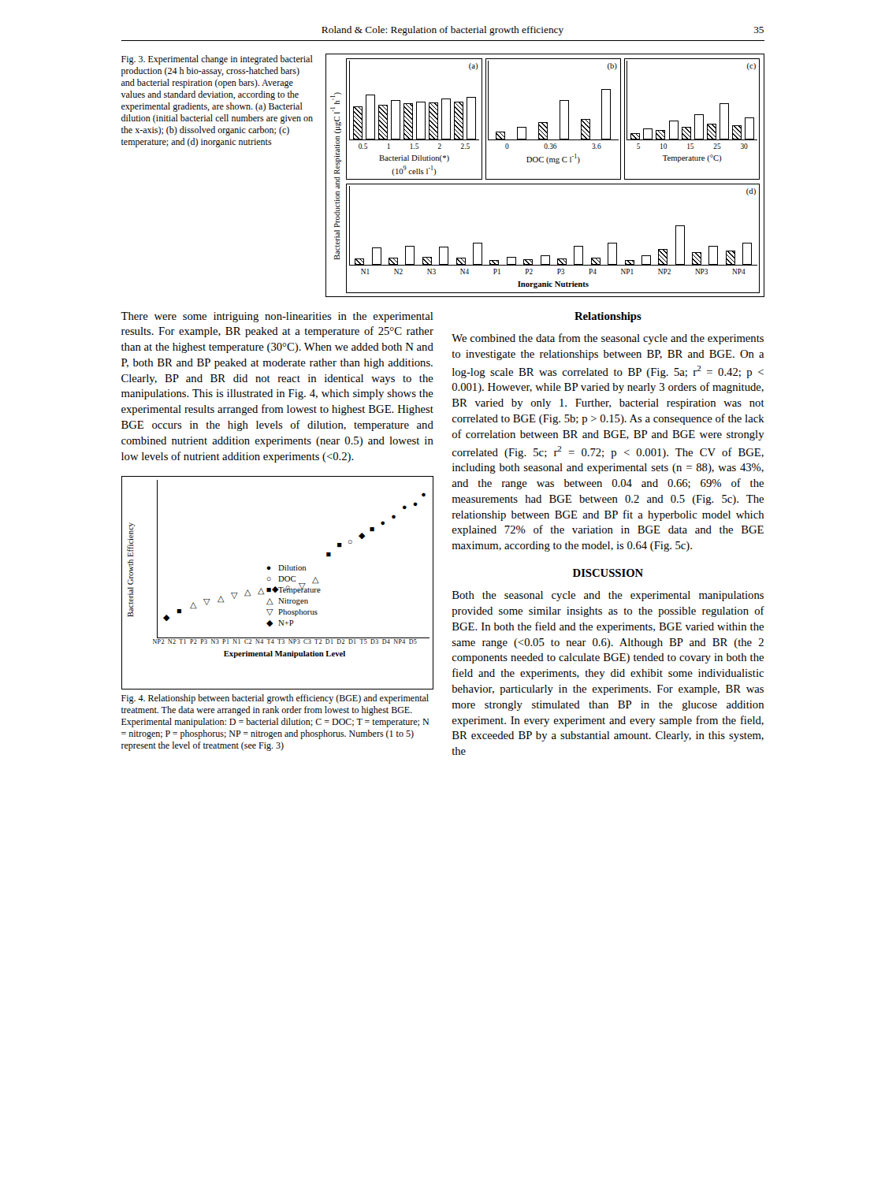Roland & Cole: Regulation of bacterial growth efficiency 35
Fig. 3. Experimental change in integrated bacterial production (24 h bio-assay, cross-hatched bars) and bacterial respiration (open bars). Average values and standard deviation, according to the experimental gradients, are shown. (a) Bacterial dilution (initial bacterial cell numbers are given on the x-axis); (b) dissolved organic carbon; (c) temperature; and (d) inorganic nutrients
Bacterial Production and Respiration (µgC l-1 h-1)
(a)
0.511.522.5
Bacterial Dilution(*)
(109 cells l-1)
(b)
00.363.6
DOC (mg C l-1)
(c)
510152530
Temperature (°C)
(d)
N1 N2 N3 N4 P1 P2 P3 P4 NP1 NP2 NP3 NP4
Inorganic Nutrients
There were some intriguing non-linearities in the experimental results. For example, BR peaked at a temperature of 25°C rather than at the highest temperature (30°C). When we added both N and P, both BR and BP peaked at moderate rather than high additions. Clearly, BP and BR did not react in identical ways to the manipulations. This is illustrated in Fig. 4, which simply shows the experimental results arranged from lowest to highest BGE. Highest BGE occurs in the high levels of dilution, temperature and combined nutrient addition experiments (near 0.5) and lowest in low levels of nutrient addition experiments (<0.2).
Bacterial Growth Efficiency
◆
■
△
▽
△
▽
△
△
◆
○
▽
△
■
■
○
◆
■
●
●
●
●
●
● Dilution
○ DOC
■ Temperature
△ Nitrogen
▽ Phosphorus
◆ N+P
NP2 N2 T1 P2 P3 N3 P1 N1 C2 N4 T4 T3 NP3 C3 T2 D1 D2 D1 T5 D3 D4 NP4 D5
Experimental Manipulation Level
Fig. 4. Relationship between bacterial growth efficiency (BGE) and experimental treatment. The data were arranged in rank order from lowest to highest BGE. Experimental manipulation: D = bacterial dilution; C = DOC; T = temperature; N = nitrogen; P = phosphorus; NP = nitrogen and phosphorus. Numbers (1 to 5) represent the level of treatment (see Fig. 3)
Relationships
We combined the data from the seasonal cycle and the experiments to investigate the relationships between BP, BR and BGE. On a log-log scale BR was correlated to BP (Fig. 5a; r2 = 0.42; p < 0.001). However, while BP varied by nearly 3 orders of magnitude, BR varied by only 1. Further, bacterial respiration was not correlated to BGE (Fig. 5b; p > 0.15). As a consequence of the lack of correlation between BR and BGE, BP and BGE were strongly correlated (Fig. 5c; r2 = 0.72; p < 0.001). The CV of BGE, including both seasonal and experimental sets (n = 88), was 43%, and the range was between 0.04 and 0.66; 69% of the measurements had BGE between 0.2 and 0.5 (Fig. 5c). The relationship between BGE and BP fit a hyperbolic model which explained 72% of the variation in BGE data and the BGE maximum, according to the model, is 0.64 (Fig. 5c).
DISCUSSION
Both the seasonal cycle and the experimental manipulations provided some similar insights as to the possible regulation of BGE. In both the field and the experiments, BGE varied within the same range (<0.05 to near 0.6). Although BP and BR (the 2 components needed to calculate BGE) tended to covary in both the field and the experiments, they did exhibit some individualistic behavior, particularly in the experiments. For example, BR was more strongly stimulated than BP in the glucose addition experiment. In every experiment and every sample from the field, BR exceeded BP by a substantial amount. Clearly, in this system, the